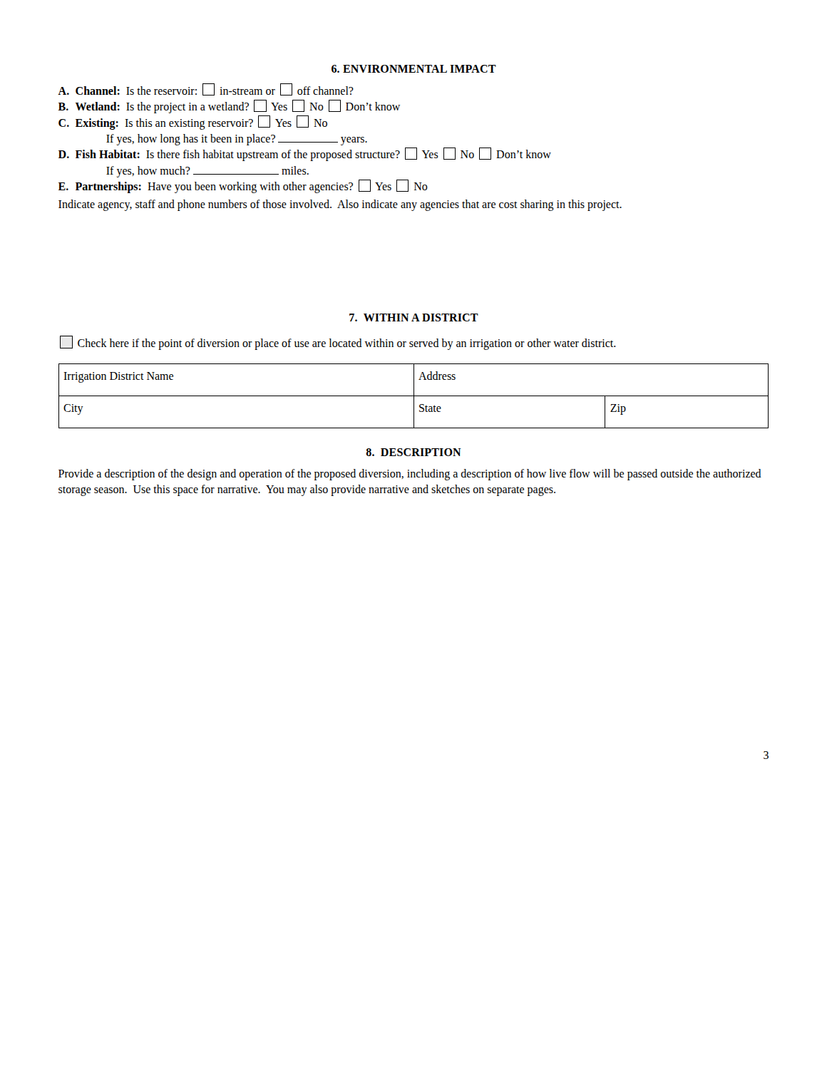6. ENVIRONMENTAL IMPACT
A. Channel: Is the reservoir: in-stream or off channel?
B. Wetland: Is the project in a wetland? Yes No Don’t know
C. Existing: Is this an existing reservoir? Yes No If yes, how long has it been in place? years.
D. Fish Habitat: Is there fish habitat upstream of the proposed structure? Yes No Don’t know If yes, how much? miles.
E. Partnerships: Have you been working with other agencies? Yes No
Indicate agency, staff and phone numbers of those involved. Also indicate any agencies that are cost sharing in this project.
7. WITHIN A DISTRICT
Check here if the point of diversion or place of use are located within or served by an irrigation or other water district.
| Irrigation District Name | Address |
| City | State | Zip |
8. DESCRIPTION
Provide a description of the design and operation of the proposed diversion, including a description of how live flow will be passed outside the authorized storage season. Use this space for narrative. You may also provide narrative and sketches on separate pages.
3